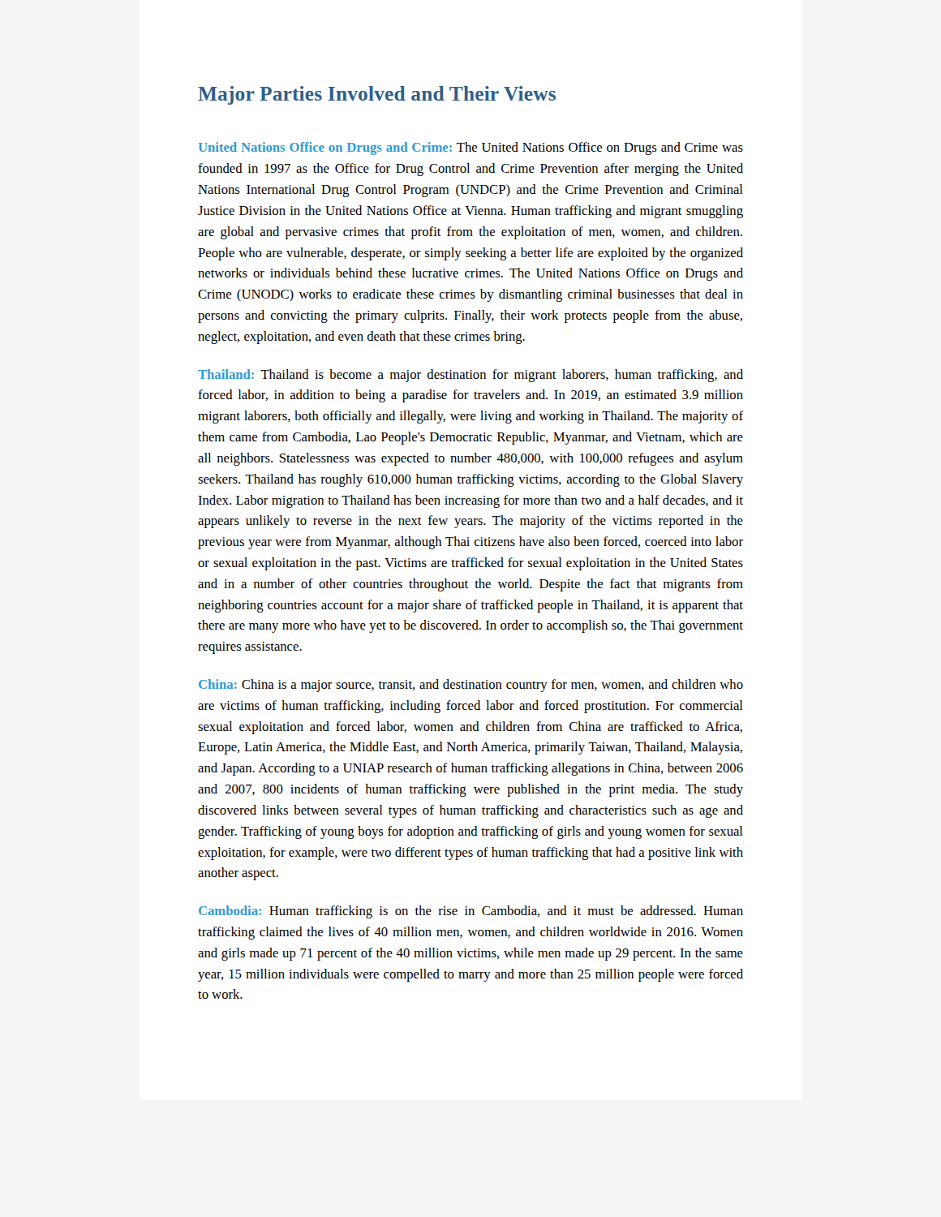Major Parties Involved and Their Views
United Nations Office on Drugs and Crime: The United Nations Office on Drugs and Crime was founded in 1997 as the Office for Drug Control and Crime Prevention after merging the United Nations International Drug Control Program (UNDCP) and the Crime Prevention and Criminal Justice Division in the United Nations Office at Vienna. Human trafficking and migrant smuggling are global and pervasive crimes that profit from the exploitation of men, women, and children. People who are vulnerable, desperate, or simply seeking a better life are exploited by the organized networks or individuals behind these lucrative crimes. The United Nations Office on Drugs and Crime (UNODC) works to eradicate these crimes by dismantling criminal businesses that deal in persons and convicting the primary culprits. Finally, their work protects people from the abuse, neglect, exploitation, and even death that these crimes bring.
Thailand: Thailand is become a major destination for migrant laborers, human trafficking, and forced labor, in addition to being a paradise for travelers and. In 2019, an estimated 3.9 million migrant laborers, both officially and illegally, were living and working in Thailand. The majority of them came from Cambodia, Lao People's Democratic Republic, Myanmar, and Vietnam, which are all neighbors. Statelessness was expected to number 480,000, with 100,000 refugees and asylum seekers. Thailand has roughly 610,000 human trafficking victims, according to the Global Slavery Index. Labor migration to Thailand has been increasing for more than two and a half decades, and it appears unlikely to reverse in the next few years. The majority of the victims reported in the previous year were from Myanmar, although Thai citizens have also been forced, coerced into labor or sexual exploitation in the past. Victims are trafficked for sexual exploitation in the United States and in a number of other countries throughout the world. Despite the fact that migrants from neighboring countries account for a major share of trafficked people in Thailand, it is apparent that there are many more who have yet to be discovered. In order to accomplish so, the Thai government requires assistance.
China: China is a major source, transit, and destination country for men, women, and children who are victims of human trafficking, including forced labor and forced prostitution. For commercial sexual exploitation and forced labor, women and children from China are trafficked to Africa, Europe, Latin America, the Middle East, and North America, primarily Taiwan, Thailand, Malaysia, and Japan. According to a UNIAP research of human trafficking allegations in China, between 2006 and 2007, 800 incidents of human trafficking were published in the print media. The study discovered links between several types of human trafficking and characteristics such as age and gender. Trafficking of young boys for adoption and trafficking of girls and young women for sexual exploitation, for example, were two different types of human trafficking that had a positive link with another aspect.
Cambodia: Human trafficking is on the rise in Cambodia, and it must be addressed. Human trafficking claimed the lives of 40 million men, women, and children worldwide in 2016. Women and girls made up 71 percent of the 40 million victims, while men made up 29 percent. In the same year, 15 million individuals were compelled to marry and more than 25 million people were forced to work.